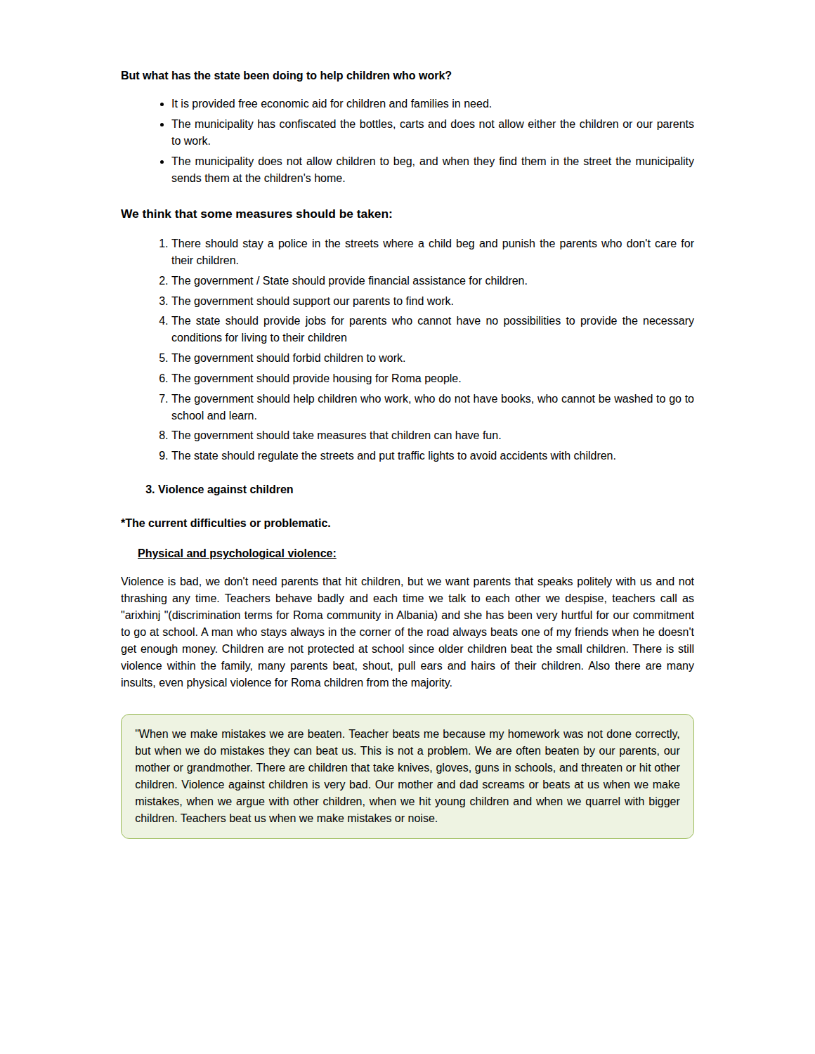But what has the state been doing to help children who work?
It is provided free economic aid for children and families in need.
The municipality has confiscated the bottles, carts and does not allow either the children or our parents to work.
The municipality does not allow children to beg, and when they find them in the street the municipality sends them at the children's home.
We think that some measures should be taken:
There should stay a police in the streets where a child beg and punish the parents who don't care for their children.
The government / State should provide financial assistance for children.
The government should support our parents to find work.
The state should provide jobs for parents who cannot have no possibilities to provide the necessary conditions for living to their children
The government should forbid children to work.
The government should provide housing for Roma people.
The government should help children who work, who do not have books, who cannot be washed to go to school and learn.
The government should take measures that children can have fun.
The state should regulate the streets and put traffic lights to avoid accidents with children.
3. Violence against children
*The current difficulties or problematic.
Physical and psychological violence:
Violence is bad, we don't need parents that hit children, but we want parents that speaks politely with us and not thrashing any time. Teachers behave badly and each time we talk to each other we despise, teachers call as "arixhinj "(discrimination terms for Roma community in Albania) and she has been very hurtful for our commitment to go at school. A man who stays always in the corner of the road always beats one of my friends when he doesn't get enough money. Children are not protected at school since older children beat the small children. There is still violence within the family, many parents beat, shout, pull ears and hairs of their children. Also there are many insults, even physical violence for Roma children from the majority.
"When we make mistakes we are beaten. Teacher beats me because my homework was not done correctly, but when we do mistakes they can beat us. This is not a problem. We are often beaten by our parents, our mother or grandmother. There are children that take knives, gloves, guns in schools, and threaten or hit other children. Violence against children is very bad. Our mother and dad screams or beats at us when we make mistakes, when we argue with other children, when we hit young children and when we quarrel with bigger children. Teachers beat us when we make mistakes or noise.